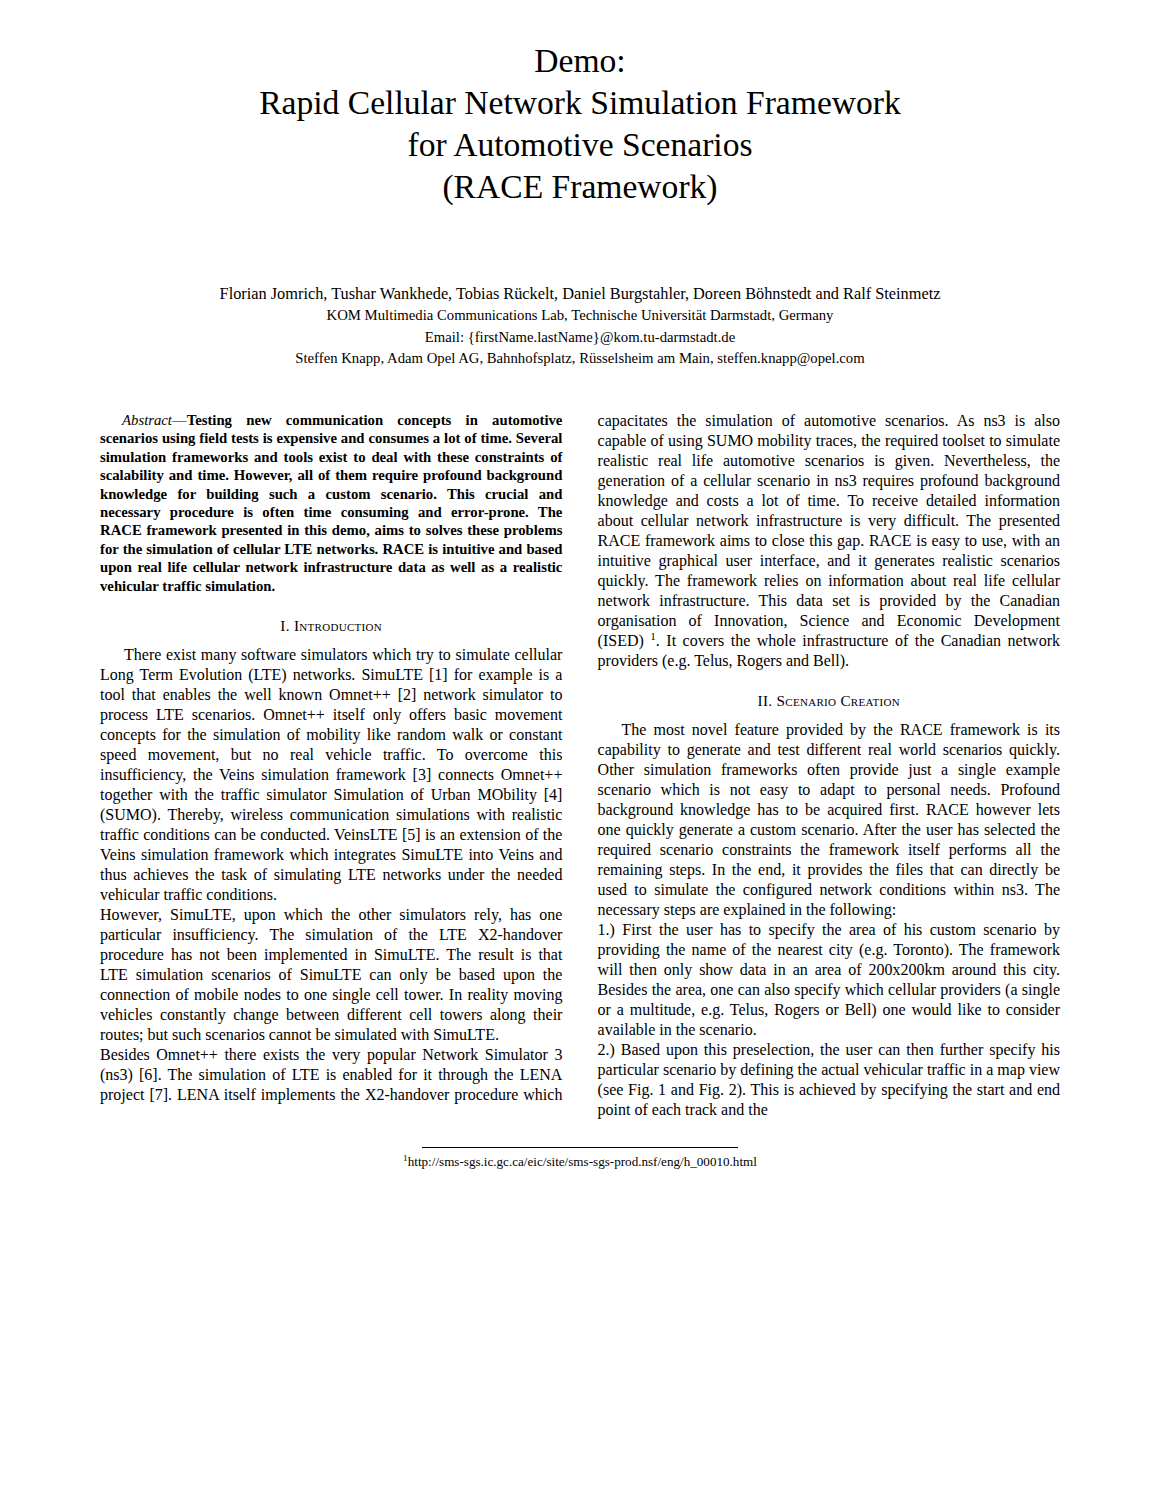Demo:
Rapid Cellular Network Simulation Framework
for Automotive Scenarios
(RACE Framework)
Florian Jomrich, Tushar Wankhede, Tobias Rückelt, Daniel Burgstahler, Doreen Böhnstedt and Ralf Steinmetz
KOM Multimedia Communications Lab, Technische Universität Darmstadt, Germany
Email: {firstName.lastName}@kom.tu-darmstadt.de
Steffen Knapp, Adam Opel AG, Bahnhofsplatz, Rüsselsheim am Main, steffen.knapp@opel.com
Abstract—Testing new communication concepts in automotive scenarios using field tests is expensive and consumes a lot of time. Several simulation frameworks and tools exist to deal with these constraints of scalability and time. However, all of them require profound background knowledge for building such a custom scenario. This crucial and necessary procedure is often time consuming and error-prone. The RACE framework presented in this demo, aims to solves these problems for the simulation of cellular LTE networks. RACE is intuitive and based upon real life cellular network infrastructure data as well as a realistic vehicular traffic simulation.
I. Introduction
There exist many software simulators which try to simulate cellular Long Term Evolution (LTE) networks. SimuLTE [1] for example is a tool that enables the well known Omnet++ [2] network simulator to process LTE scenarios. Omnet++ itself only offers basic movement concepts for the simulation of mobility like random walk or constant speed movement, but no real vehicle traffic. To overcome this insufficiency, the Veins simulation framework [3] connects Omnet++ together with the traffic simulator Simulation of Urban MObility [4] (SUMO). Thereby, wireless communication simulations with realistic traffic conditions can be conducted. VeinsLTE [5] is an extension of the Veins simulation framework which integrates SimuLTE into Veins and thus achieves the task of simulating LTE networks under the needed vehicular traffic conditions.
However, SimuLTE, upon which the other simulators rely, has one particular insufficiency. The simulation of the LTE X2-handover procedure has not been implemented in SimuLTE. The result is that LTE simulation scenarios of SimuLTE can only be based upon the connection of mobile nodes to one single cell tower. In reality moving vehicles constantly change between different cell towers along their routes; but such scenarios cannot be simulated with SimuLTE.
Besides Omnet++ there exists the very popular Network Simulator 3 (ns3) [6]. The simulation of LTE is enabled for it through the LENA project [7]. LENA itself implements the X2-handover procedure which capacitates the simulation of automotive scenarios. As ns3 is also capable of using SUMO mobility traces, the required toolset to simulate realistic real life automotive scenarios is given. Nevertheless, the generation of a cellular scenario in ns3 requires profound background knowledge and costs a lot of time. To receive detailed information about cellular network infrastructure is very difficult. The presented RACE framework aims to close this gap. RACE is easy to use, with an intuitive graphical user interface, and it generates realistic scenarios quickly. The framework relies on information about real life cellular network infrastructure. This data set is provided by the Canadian organisation of Innovation, Science and Economic Development (ISED) 1. It covers the whole infrastructure of the Canadian network providers (e.g. Telus, Rogers and Bell).
II. Scenario Creation
The most novel feature provided by the RACE framework is its capability to generate and test different real world scenarios quickly. Other simulation frameworks often provide just a single example scenario which is not easy to adapt to personal needs. Profound background knowledge has to be acquired first. RACE however lets one quickly generate a custom scenario. After the user has selected the required scenario constraints the framework itself performs all the remaining steps. In the end, it provides the files that can directly be used to simulate the configured network conditions within ns3. The necessary steps are explained in the following:
1.) First the user has to specify the area of his custom scenario by providing the name of the nearest city (e.g. Toronto). The framework will then only show data in an area of 200x200km around this city. Besides the area, one can also specify which cellular providers (a single or a multitude, e.g. Telus, Rogers or Bell) one would like to consider available in the scenario.
2.) Based upon this preselection, the user can then further specify his particular scenario by defining the actual vehicular traffic in a map view (see Fig. 1 and Fig. 2). This is achieved by specifying the start and end point of each track and the
1http://sms-sgs.ic.gc.ca/eic/site/sms-sgs-prod.nsf/eng/h_00010.html